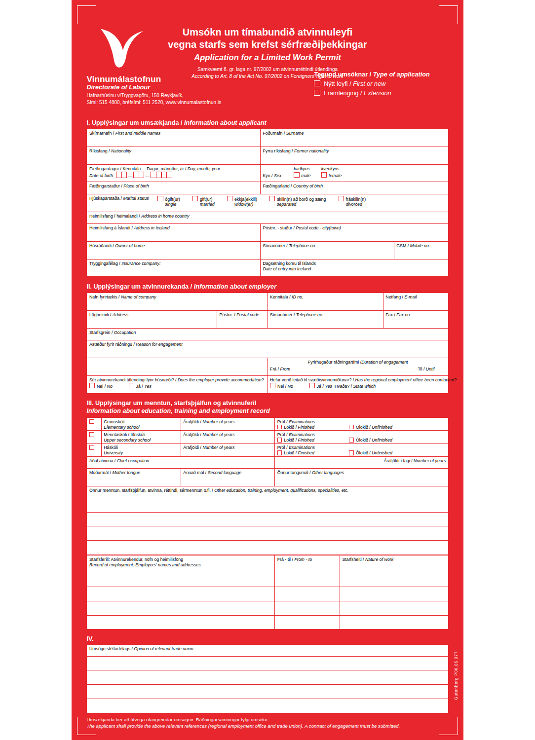Umsókn um tímabundið atvinnuleyfi
vegna starfs sem krefst sérfræðiþekkingar
Application for a Limited Work Permit
Samkvæmt 8. gr. laga nr. 97/2002 um atvinnurréttindi útlendinga
According to Art. 8 of the Act No. 97/2002 on Foreigners' right to work
Vinnumálastofnun
Directorate of Labour
Hafnarhúsinu v/Tryggvagötu, 150 Reykjavík,
Sími: 515 4800, bréfsími: 511 2520, www.vinnumalastofnun.is
Tegund umsóknar / Type of application
Nýtt leyfi / First or new
Framlenging / Extension
I. Upplýsingar um umsækjanda / Information about applicant
| Skírnarnafn / First and middle names | Föðurnafn / Surname |
| Ríkisfang / Nationality | Fyrra ríkisfang / Former nationality |
| Fæðingardagur / Kennitala Dagur, mánuður, ár / Day, month, year Date of birth — — | Kyn / Sex karlkyns male kvenkyns female |
| Fæðingarstaður / Place of birth | Fæðingarland / Country of birth |
| Hjúskaparstaða / Marital status ógift(ur) single gift(ur) married ekkja(ekkill) widow(er) skilin(n) að borð og sæng separated fráskilin(n) divorced |
| Heimilisfang í heimalandi / Address in home country |
| Heimilisfang á Íslandi / Address in Iceland | Póstnr. - staður / Postal code - city(town) |
| Húsráðandi / Owner of home | Símanúmer / Telephone no. | GSM / Mobile no. |
| Tryggingafélag / Insurance company: | Dagsetning komu til Íslands Date of entry into Iceland |
II. Upplýsingar um atvinnurekanda / Information about employer
| Nafn fyrirtækis / Name of company | Kennitala / ID no. | Netfang / E-mail |
| Lögheimili / Address | Póstnr. / Postal code | Símanúmer / Telephone no. | Fax / Fax no. |
| Starfsgrein / Occupation |
| Ástæður fyrir ráðningu / Reason for engagement |
| | Fyrirhugaður ráðningartími / Duration of engagement Frá / From Til / Until |
| Sér atvinnurekandi útlendingi fyrir húsnæði? / Does the employer provide accommodation? Nei / No Já / Yes | Hefur verið leitað til svæðisvinnumiðlunar? / Has the regional employment office been contacted? Nei / No Já / Yes Hvaða? / State which |
III. Upplýsingar um menntun, starfsþjálfun og atvinnuferil
Information about education, training and employment record
| | Grunnskóli Elementary school | Árafjöldi / Number of years | Próf / Examinations Lokið / Finished Ólokið / Unfinished |
| | Menntaskóli / Iðnskóli Upper secondary school | Árafjöldi / Number of years | Próf / Examinations Lokið / Finished Ólokið / Unfinished |
| | Háskóli University | Árafjöldi / Number of years | Próf / Examinations Lokið / Finished Ólokið / Unfinished |
| Aðal atvinna / Chief occupation | Árafjöldi í fagi / Number of years |
| Móðurmál / Mother tongue | Annað mál / Second language | Önnur tungumál / Other languages |
| Önnur menntun, starfsþjálfun, atvinna, réttindi, sérmenntun o.fl. / Other education, training, employment, qualifications, specialities, etc. |
| Starfsferill: Atvinnurekendur, nöfn og heimilisföng Record of employment: Employers' names and addresses | Frá - til / From - to | Starfsheiti / Nature of work |
IV.
| Umsögn stéttarfélags / Opinion of relevant trade union |
Umsækjanda ber að útvega ofangreindar umsagnir. Ráðningarsamningur fylgi umsókn.
The applicant shall provide the above relevant references (regional employment office and trade union). A contract of engagement must be submitted.
Gutenberg P06.05.077